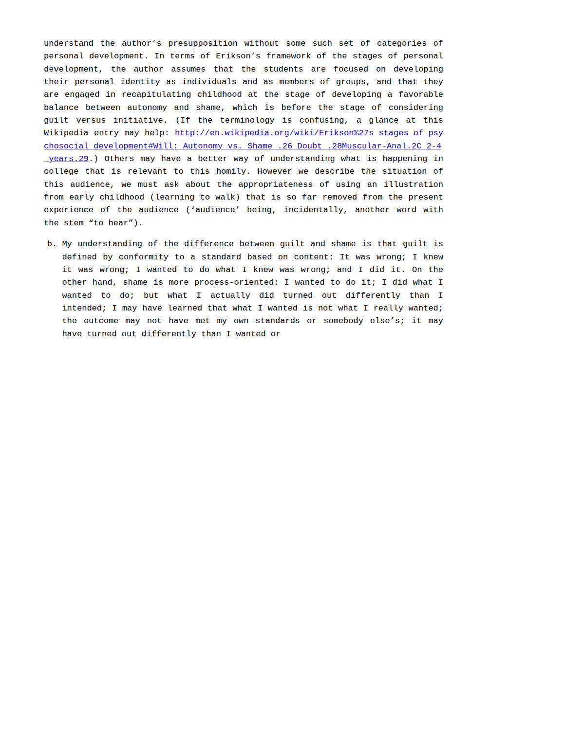understand the author’s presupposition without some such set of categories of personal development. In terms of Erikson’s framework of the stages of personal development, the author assumes that the students are focused on developing their personal identity as individuals and as members of groups, and that they are engaged in recapitulating childhood at the stage of developing a favorable balance between autonomy and shame, which is before the stage of considering guilt versus initiative. (If the terminology is confusing, a glance at this Wikipedia entry may help: http://en.wikipedia.org/wiki/Erikson%27s_stages_of_psychosocial_development#Will:_Autonomy_vs._Shame_.26_Doubt_.28Muscular-Anal.2C_2-4_years.29.) Others may have a better way of understanding what is happening in college that is relevant to this homily. However we describe the situation of this audience, we must ask about the appropriateness of using an illustration from early childhood (learning to walk) that is so far removed from the present experience of the audience (‘audience’ being, incidentally, another word with the stem “to hear”).
My understanding of the difference between guilt and shame is that guilt is defined by conformity to a standard based on content: It was wrong; I knew it was wrong; I wanted to do what I knew was wrong; and I did it. On the other hand, shame is more process-oriented: I wanted to do it; I did what I wanted to do; but what I actually did turned out differently than I intended; I may have learned that what I wanted is not what I really wanted; the outcome may not have met my own standards or somebody else’s; it may have turned out differently than I wanted or